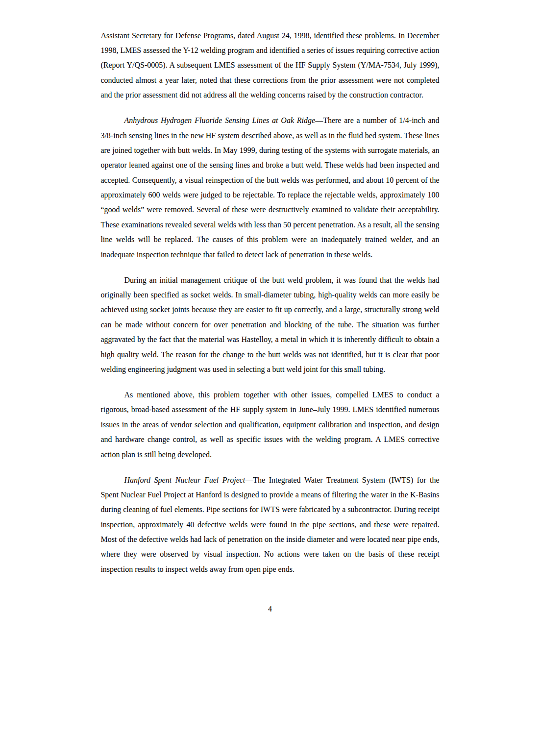Assistant Secretary for Defense Programs, dated August 24, 1998, identified these problems. In December 1998, LMES assessed the Y-12 welding program and identified a series of issues requiring corrective action (Report Y/QS-0005). A subsequent LMES assessment of the HF Supply System (Y/MA-7534, July 1999), conducted almost a year later, noted that these corrections from the prior assessment were not completed and the prior assessment did not address all the welding concerns raised by the construction contractor.
Anhydrous Hydrogen Fluoride Sensing Lines at Oak Ridge—There are a number of 1/4-inch and 3/8-inch sensing lines in the new HF system described above, as well as in the fluid bed system. These lines are joined together with butt welds. In May 1999, during testing of the systems with surrogate materials, an operator leaned against one of the sensing lines and broke a butt weld. These welds had been inspected and accepted. Consequently, a visual reinspection of the butt welds was performed, and about 10 percent of the approximately 600 welds were judged to be rejectable. To replace the rejectable welds, approximately 100 “good welds” were removed. Several of these were destructively examined to validate their acceptability. These examinations revealed several welds with less than 50 percent penetration. As a result, all the sensing line welds will be replaced. The causes of this problem were an inadequately trained welder, and an inadequate inspection technique that failed to detect lack of penetration in these welds.
During an initial management critique of the butt weld problem, it was found that the welds had originally been specified as socket welds. In small-diameter tubing, high-quality welds can more easily be achieved using socket joints because they are easier to fit up correctly, and a large, structurally strong weld can be made without concern for over penetration and blocking of the tube. The situation was further aggravated by the fact that the material was Hastelloy, a metal in which it is inherently difficult to obtain a high quality weld. The reason for the change to the butt welds was not identified, but it is clear that poor welding engineering judgment was used in selecting a butt weld joint for this small tubing.
As mentioned above, this problem together with other issues, compelled LMES to conduct a rigorous, broad-based assessment of the HF supply system in June–July 1999. LMES identified numerous issues in the areas of vendor selection and qualification, equipment calibration and inspection, and design and hardware change control, as well as specific issues with the welding program. A LMES corrective action plan is still being developed.
Hanford Spent Nuclear Fuel Project—The Integrated Water Treatment System (IWTS) for the Spent Nuclear Fuel Project at Hanford is designed to provide a means of filtering the water in the K-Basins during cleaning of fuel elements. Pipe sections for IWTS were fabricated by a subcontractor. During receipt inspection, approximately 40 defective welds were found in the pipe sections, and these were repaired. Most of the defective welds had lack of penetration on the inside diameter and were located near pipe ends, where they were observed by visual inspection. No actions were taken on the basis of these receipt inspection results to inspect welds away from open pipe ends.
4